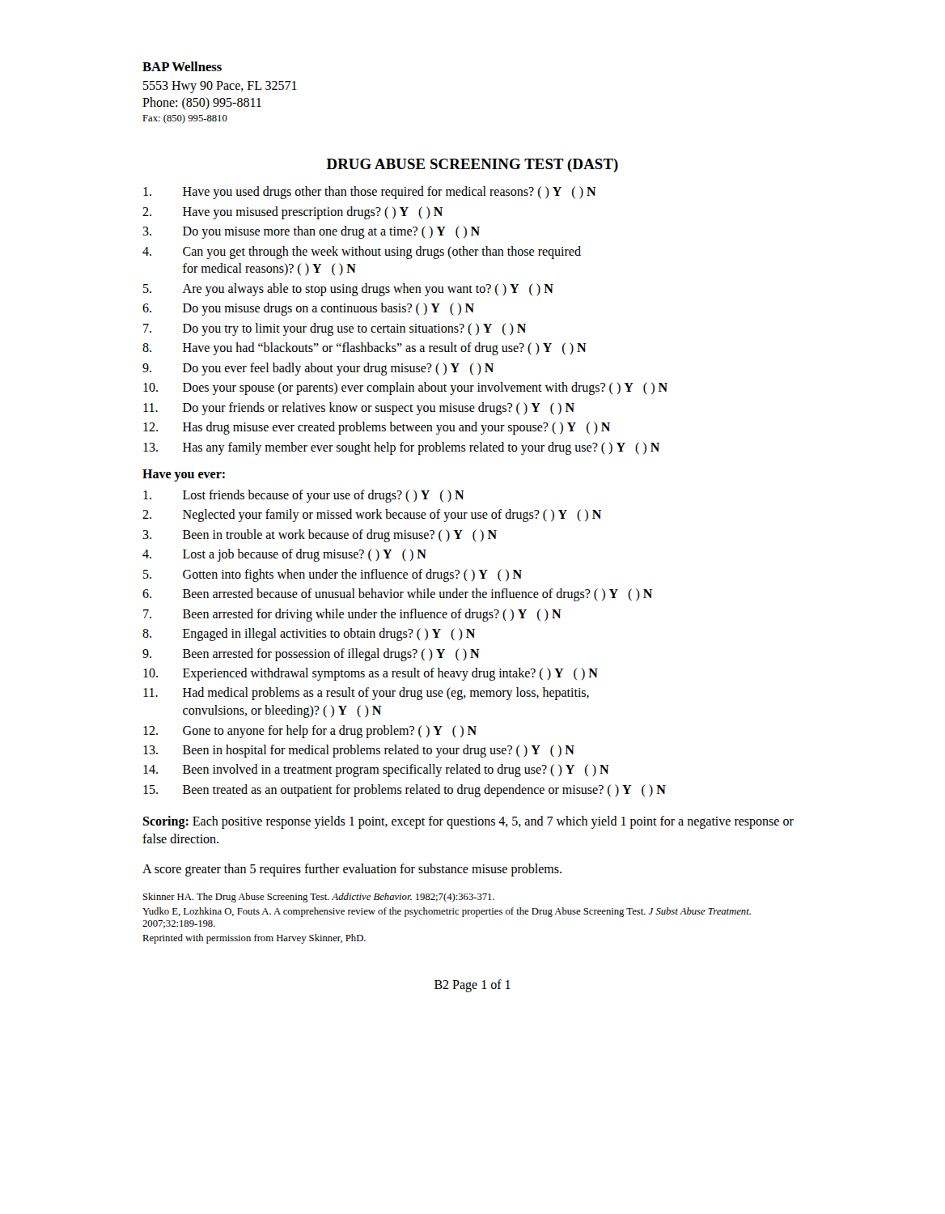BAP Wellness
5553 Hwy 90 Pace, FL 32571
Phone: (850) 995-8811
Fax: (850) 995-8810
DRUG ABUSE SCREENING TEST (DAST)
Have you used drugs other than those required for medical reasons? ( ) Y ( ) N
Have you misused prescription drugs? ( ) Y ( ) N
Do you misuse more than one drug at a time? ( ) Y ( ) N
Can you get through the week without using drugs (other than those required
for medical reasons)? ( ) Y ( ) N
Are you always able to stop using drugs when you want to? ( ) Y ( ) N
Do you misuse drugs on a continuous basis? ( ) Y ( ) N
Do you try to limit your drug use to certain situations? ( ) Y ( ) N
Have you had “blackouts” or “flashbacks” as a result of drug use? ( ) Y ( ) N
Do you ever feel badly about your drug misuse? ( ) Y ( ) N
Does your spouse (or parents) ever complain about your involvement with drugs? ( ) Y ( ) N
Do your friends or relatives know or suspect you misuse drugs? ( ) Y ( ) N
Has drug misuse ever created problems between you and your spouse? ( ) Y ( ) N
Has any family member ever sought help for problems related to your drug use? ( ) Y ( ) N
Have you ever:
Lost friends because of your use of drugs? ( ) Y ( ) N
Neglected your family or missed work because of your use of drugs? ( ) Y ( ) N
Been in trouble at work because of drug misuse? ( ) Y ( ) N
Lost a job because of drug misuse? ( ) Y ( ) N
Gotten into fights when under the influence of drugs? ( ) Y ( ) N
Been arrested because of unusual behavior while under the influence of drugs? ( ) Y ( ) N
Been arrested for driving while under the influence of drugs? ( ) Y ( ) N
Engaged in illegal activities to obtain drugs? ( ) Y ( ) N
Been arrested for possession of illegal drugs? ( ) Y ( ) N
Experienced withdrawal symptoms as a result of heavy drug intake? ( ) Y ( ) N
Had medical problems as a result of your drug use (eg, memory loss, hepatitis,
convulsions, or bleeding)? ( ) Y ( ) N
Gone to anyone for help for a drug problem? ( ) Y ( ) N
Been in hospital for medical problems related to your drug use? ( ) Y ( ) N
Been involved in a treatment program specifically related to drug use? ( ) Y ( ) N
Been treated as an outpatient for problems related to drug dependence or misuse? ( ) Y ( ) N
Scoring: Each positive response yields 1 point, except for questions 4, 5, and 7 which yield 1 point for a negative response or false direction.
A score greater than 5 requires further evaluation for substance misuse problems.
Skinner HA. The Drug Abuse Screening Test. Addictive Behavior. 1982;7(4):363-371.
Yudko E, Lozhkina O, Fouts A. A comprehensive review of the psychometric properties of the Drug Abuse Screening Test. J Subst Abuse Treatment. 2007;32:189-198.
Reprinted with permission from Harvey Skinner, PhD.
B2 Page 1 of 1